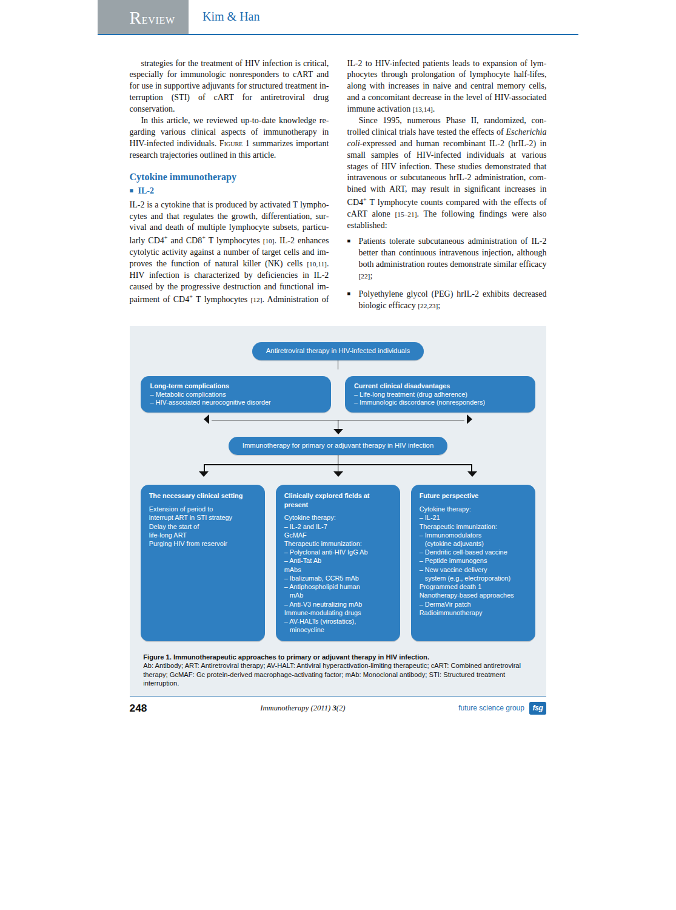Review
Kim & Han
strategies for the treatment of HIV infection is critical, especially for immunologic nonresponders to cART and for use in supportive adjuvants for structured treatment interruption (STI) of cART for antiretroviral drug conservation.
In this article, we reviewed up-to-date knowledge regarding various clinical aspects of immunotherapy in HIV-infected individuals. Figure 1 summarizes important research trajectories outlined in this article.
Cytokine immunotherapy
IL-2
IL-2 is a cytokine that is produced by activated T lymphocytes and that regulates the growth, differentiation, survival and death of multiple lymphocyte subsets, particularly CD4+ and CD8+ T lymphocytes [10]. IL-2 enhances cytolytic activity against a number of target cells and improves the function of natural killer (NK) cells [10,11]. HIV infection is characterized by deficiencies in IL-2 caused by the progressive destruction and functional impairment of CD4+ T lymphocytes [12]. Administration of IL-2 to HIV-infected patients leads to expansion of lymphocytes through prolongation of lymphocyte half-lifes, along with increases in naive and central memory cells, and a concomitant decrease in the level of HIV-associated immune activation [13,14].
Since 1995, numerous Phase II, randomized, controlled clinical trials have tested the effects of Escherichia coli-expressed and human recombinant IL-2 (hrIL-2) in small samples of HIV-infected individuals at various stages of HIV infection. These studies demonstrated that intravenous or subcutaneous hrIL-2 administration, combined with ART, may result in significant increases in CD4+ T lymphocyte counts compared with the effects of cART alone [15–21]. The following findings were also established:
Patients tolerate subcutaneous administration of IL-2 better than continuous intravenous injection, although both administration routes demonstrate similar efficacy [22];
Polyethylene glycol (PEG) hrIL-2 exhibits decreased biologic efficacy [22,23];
Antiretroviral therapy in HIV-infected individuals
Long-term complications
– Metabolic complications
– HIV-associated neurocognitive disorder
Current clinical disadvantages
– Life-long treatment (drug adherence)
– Immunologic discordance (nonresponders)
Immunotherapy for primary or adjuvant therapy in HIV infection
The necessary clinical setting Extension of period to
interrupt ART in STI strategy
Delay the start of
life-long ART
Purging HIV from reservoir
Clinically explored fields at present Cytokine therapy:
– IL-2 and IL-7
GcMAF
Therapeutic immunization:
– Polyclonal anti-HIV IgG Ab
– Anti-Tat Ab
mAbs
– Ibalizumab, CCR5 mAb
– Antiphospholipid human
mAb
– Anti-V3 neutralizing mAb
Immune-modulating drugs
– AV-HALTs (virostatics),
minocycline
Future perspective Cytokine therapy:
– IL-21
Therapeutic immunization:
– Immunomodulators
(cytokine adjuvants)
– Dendritic cell-based vaccine
– Peptide immunogens
– New vaccine delivery
system (e.g., electroporation)
Programmed death 1
Nanotherapy-based approaches
– DermaVir patch
Radioimmunotherapy
Figure 1. Immunotherapeutic approaches to primary or adjuvant therapy in HIV infection.
Ab: Antibody; ART: Antiretroviral therapy; AV-HALT: Antiviral hyperactivation-limiting therapeutic; cART: Combined antiretroviral therapy; GcMAF: Gc protein-derived macrophage-activating factor; mAb: Monoclonal antibody; STI: Structured treatment interruption.
248
Immunotherapy (2011) 3(2)
future science group fsg